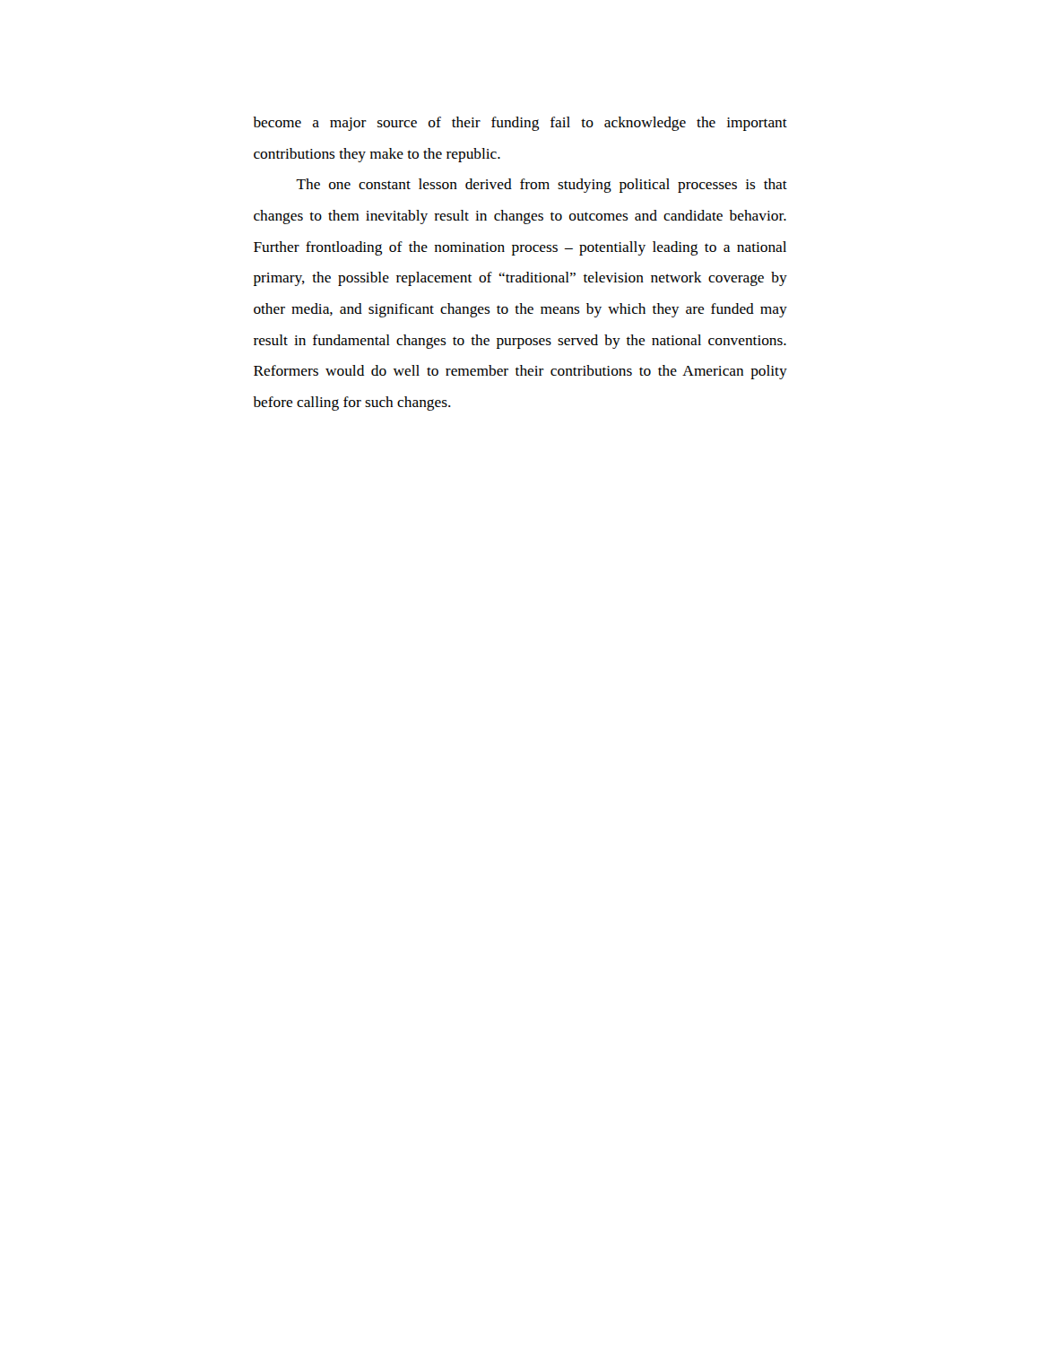become a major source of their funding fail to acknowledge the important contributions they make to the republic.
The one constant lesson derived from studying political processes is that changes to them inevitably result in changes to outcomes and candidate behavior. Further frontloading of the nomination process – potentially leading to a national primary, the possible replacement of “traditional” television network coverage by other media, and significant changes to the means by which they are funded may result in fundamental changes to the purposes served by the national conventions. Reformers would do well to remember their contributions to the American polity before calling for such changes.